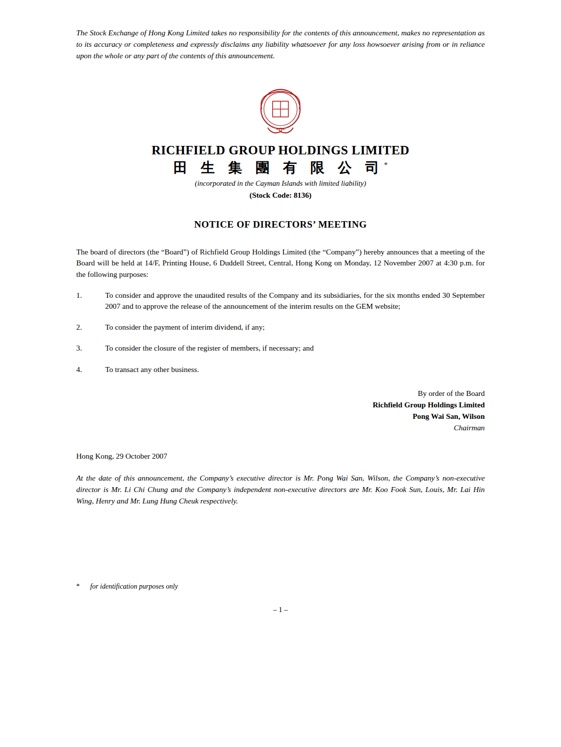The Stock Exchange of Hong Kong Limited takes no responsibility for the contents of this announcement, makes no representation as to its accuracy or completeness and expressly disclaims any liability whatsoever for any loss howsoever arising from or in reliance upon the whole or any part of the contents of this announcement.
RICHFIELD GROUP HOLDINGS LIMITED
田 生 集 團 有 限 公 司*
(incorporated in the Cayman Islands with limited liability)
(Stock Code: 8136)
NOTICE OF DIRECTORS’ MEETING
The board of directors (the “Board”) of Richfield Group Holdings Limited (the “Company”) hereby announces that a meeting of the Board will be held at 14/F, Printing House, 6 Duddell Street, Central, Hong Kong on Monday, 12 November 2007 at 4:30 p.m. for the following purposes:
To consider and approve the unaudited results of the Company and its subsidiaries, for the six months ended 30 September 2007 and to approve the release of the announcement of the interim results on the GEM website;
To consider the payment of interim dividend, if any;
To consider the closure of the register of members, if necessary; and
To transact any other business.
By order of the Board
Richfield Group Holdings Limited
Pong Wai San, Wilson
Chairman
Hong Kong, 29 October 2007
At the date of this announcement, the Company’s executive director is Mr. Pong Wai San, Wilson, the Company’s non-executive director is Mr. Li Chi Chung and the Company’s independent non-executive directors are Mr. Koo Fook Sun, Louis, Mr. Lai Hin Wing, Henry and Mr. Lung Hung Cheuk respectively.
*for identification purposes only
– 1 –